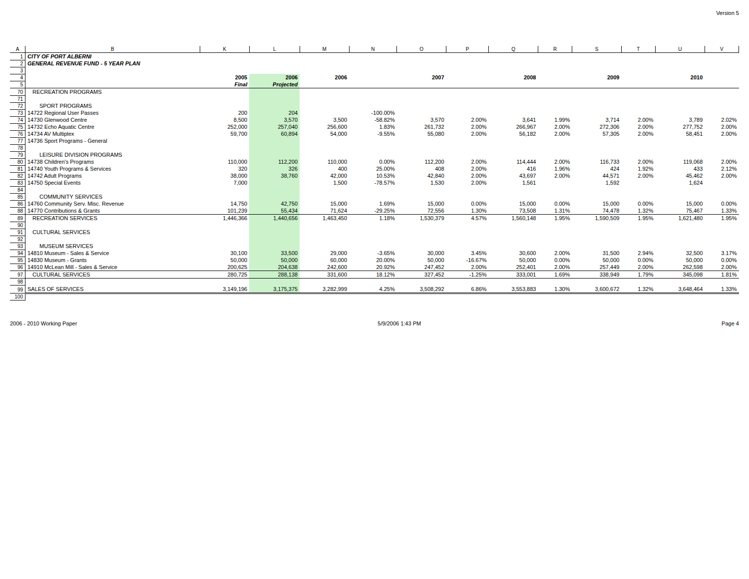Version 5
| A | B | K | L | M | N | O | P | Q | R | S | T | U | V |
| --- | --- | --- | --- | --- | --- | --- | --- | --- | --- | --- | --- | --- | --- |
| 1 | CITY OF PORT ALBERNI |
| 2 | GENERAL REVENUE FUND - 5 YEAR PLAN |
| 3 | |
| 4 | | 2005 | 2006 | 2006 | | 2007 | | 2008 | | 2009 | | 2010 | |
| 5 | | Final | Projected | | | | | | | | | | |
| 70 | RECREATION PROGRAMS | | | | | | | | | | | | |
| 71 | | | | | | | | | | | | | |
| 72 | SPORT PROGRAMS | | | | | | | | | | | | |
| 73 | 14722 Regional User Passes | 200 | 204 | | -100.00% | | | | | | | | |
| 74 | 14730 Glenwood Centre | 8,500 | 3,570 | 3,500 | -58.82% | 3,570 | 2.00% | 3,641 | 1.99% | 3,714 | 2.00% | 3,789 | 2.02% |
| 75 | 14732 Echo Aquatic Centre | 252,000 | 257,040 | 256,600 | 1.83% | 261,732 | 2.00% | 266,967 | 2.00% | 272,306 | 2.00% | 277,752 | 2.00% |
| 76 | 14734 AV Multiplex | 59,700 | 60,894 | 54,000 | -9.55% | 55,080 | 2.00% | 56,182 | 2.00% | 57,305 | 2.00% | 58,451 | 2.00% |
| 77 | 14736 Sport Programs - General | | | | | | | | | | | | |
| 78 | | | | | | | | | | | | | |
| 79 | LEISURE DIVISION PROGRAMS | | | | | | | | | | | | |
| 80 | 14738 Children's Programs | 110,000 | 112,200 | 110,000 | 0.00% | 112,200 | 2.00% | 114,444 | 2.00% | 116,733 | 2.00% | 119,068 | 2.00% |
| 81 | 14740 Youth Programs & Services | 320 | 326 | 400 | 25.00% | 408 | 2.00% | 416 | 1.96% | 424 | 1.92% | 433 | 2.12% |
| 82 | 14742 Adult Programs | 38,000 | 38,760 | 42,000 | 10.53% | 42,840 | 2.00% | 43,697 | 2.00% | 44,571 | 2.00% | 45,462 | 2.00% |
| 83 | 14750 Special Events | 7,000 | | 1,500 | -78.57% | 1,530 | 2.00% | 1,561 | | 1,592 | | 1,624 | |
| 84 | | | | | | | | | | | | | |
| 85 | COMMUNITY SERVICES | | | | | | | | | | | | |
| 86 | 14760 Community Serv. Misc. Revenue | 14,750 | 42,750 | 15,000 | 1.69% | 15,000 | 0.00% | 15,000 | 0.00% | 15,000 | 0.00% | 15,000 | 0.00% |
| 88 | 14770 Contributions & Grants | 101,239 | 55,434 | 71,624 | -29.25% | 72,556 | 1.30% | 73,508 | 1.31% | 74,478 | 1.32% | 75,467 | 1.33% |
| 89 | RECREATION SERVICES | 1,446,366 | 1,440,656 | 1,463,450 | 1.18% | 1,530,379 | 4.57% | 1,560,148 | 1.95% | 1,590,509 | 1.95% | 1,621,480 | 1.95% |
| 90 | | | | | | | | | | | | | |
| 91 | CULTURAL SERVICES | | | | | | | | | | | | |
| 92 | | | | | | | | | | | | | |
| 93 | MUSEUM SERVICES | | | | | | | | | | | | |
| 94 | 14810 Museum - Sales & Service | 30,100 | 33,500 | 29,000 | -3.65% | 30,000 | 3.45% | 30,600 | 2.00% | 31,500 | 2.94% | 32,500 | 3.17% |
| 95 | 14830 Museum - Grants | 50,000 | 50,000 | 60,000 | 20.00% | 50,000 | -16.67% | 50,000 | 0.00% | 50,000 | 0.00% | 50,000 | 0.00% |
| 96 | 14910 McLean Mill - Sales & Service | 200,625 | 204,638 | 242,600 | 20.92% | 247,452 | 2.00% | 252,401 | 2.00% | 257,449 | 2.00% | 262,598 | 2.00% |
| 97 | CULTURAL SERVICES | 280,725 | 288,138 | 331,600 | 18.12% | 327,452 | -1.25% | 333,001 | 1.69% | 338,949 | 1.79% | 345,098 | 1.81% |
| 98 | | | | | | | | | | | | | |
| 99 | SALES OF SERVICES | 3,149,196 | 3,175,375 | 3,282,999 | 4.25% | 3,508,292 | 6.86% | 3,553,883 | 1.30% | 3,600,672 | 1.32% | 3,648,464 | 1.33% |
| 100 | | | | | | | | | | | | | |
2006 - 2010 Working Paper
5/9/2006 1:43 PM
Page 4